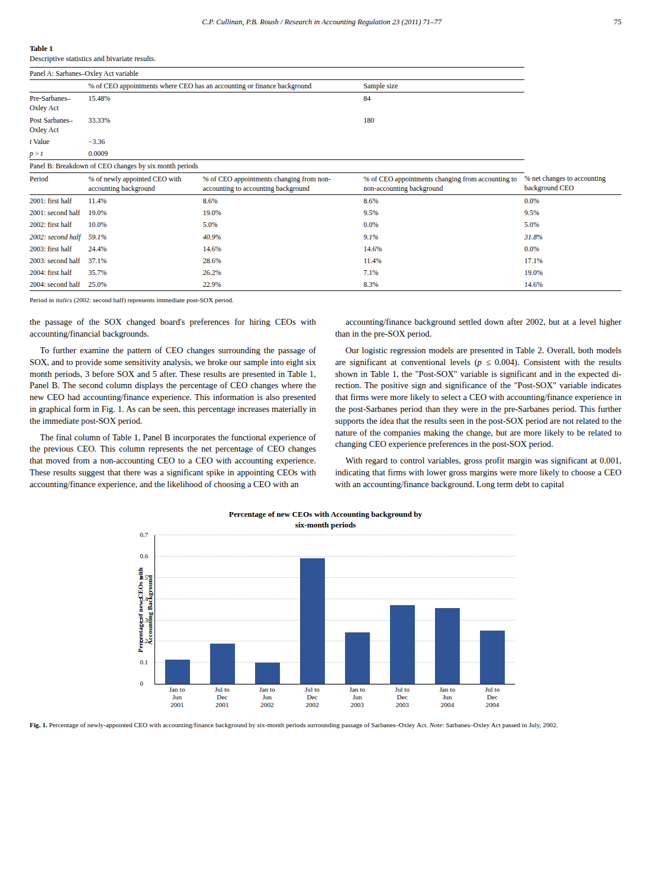C.P. Cullinan, P.B. Roush / Research in Accounting Regulation 23 (2011) 71–77
75
Table 1 Descriptive statistics and bivariate results.
| Panel A: Sarbanes–Oxley Act variable |
| | % of CEO appointments where CEO has an accounting or finance background | Sample size |
| Pre-Sarbanes–Oxley Act | 15.48% | 84 |
| Post Sarbanes–Oxley Act | 33.33% | 180 |
| t Value | −3.36 | |
| p > t | 0.0009 | |
| Panel B: Breakdown of CEO changes by six month periods |
| Period | % of newly appointed CEO with accounting background | % of CEO appointments changing from non-accounting to accounting background | % of CEO appointments changing from accounting to non-accounting background | % net changes to accounting background CEO |
| 2001: first half | 11.4% | 8.6% | 8.6% | 0.0% |
| 2001: second half | 19.0% | 19.0% | 9.5% | 9.5% |
| 2002: first half | 10.0% | 5.0% | 0.0% | 5.0% |
| 2002: second half | 59.1% | 40.9% | 9.1% | 31.8% |
| 2003: first half | 24.4% | 14.6% | 14.6% | 0.0% |
| 2003: second half | 37.1% | 28.6% | 11.4% | 17.1% |
| 2004: first half | 35.7% | 26.2% | 7.1% | 19.0% |
| 2004: second half | 25.0% | 22.9% | 8.3% | 14.6% |
Period in italics (2002: second half) represents immediate post-SOX period.
the passage of the SOX changed board's preferences for hiring CEOs with accounting/financial backgrounds.
To further examine the pattern of CEO changes surrounding the passage of SOX, and to provide some sensitivity analysis, we broke our sample into eight six month periods, 3 before SOX and 5 after. These results are presented in Table 1, Panel B. The second column displays the percentage of CEO changes where the new CEO had accounting/finance experience. This information is also presented in graphical form in Fig. 1. As can be seen, this percentage increases materially in the immediate post-SOX period.
The final column of Table 1, Panel B incorporates the functional experience of the previous CEO. This column represents the net percentage of CEO changes that moved from a non-accounting CEO to a CEO with accounting experience. These results suggest that there was a significant spike in appointing CEOs with accounting/finance experience, and the likelihood of choosing a CEO with an
accounting/finance background settled down after 2002, but at a level higher than in the pre-SOX period.
Our logistic regression models are presented in Table 2. Overall, both models are significant at conventional levels (p ≤ 0.004). Consistent with the results shown in Table 1, the "Post-SOX" variable is significant and in the expected direction. The positive sign and significance of the "Post-SOX" variable indicates that firms were more likely to select a CEO with accounting/finance experience in the post-Sarbanes period than they were in the pre-Sarbanes period. This further supports the idea that the results seen in the post-SOX period are not related to the nature of the companies making the change, but are more likely to be related to changing CEO experience preferences in the post-SOX period.
With regard to control variables, gross profit margin was significant at 0.001, indicating that firms with lower gross margins were more likely to choose a CEO with an accounting/finance background. Long term debt to capital
Percentage of new CEOs with Accounting background by
six-month periods
Percentage of new CEOs with
Accounting Background
0.7
0.6
0.5
0.4
0.3
0.2
0.1
0
Jan to
Jun
2001
Jul to
Dec
2001
Jan to
Jun
2002
Jul to
Dec
2002
Jan to
Jun
2003
Jul to
Dec
2003
Jan to
Jun
2004
Jul to
Dec
2004
Fig. 1. Percentage of newly-appointed CEO with accounting/finance background by six-month periods surrounding passage of Sarbanes–Oxley Act. Note: Sarbanes–Oxley Act passed in July, 2002.